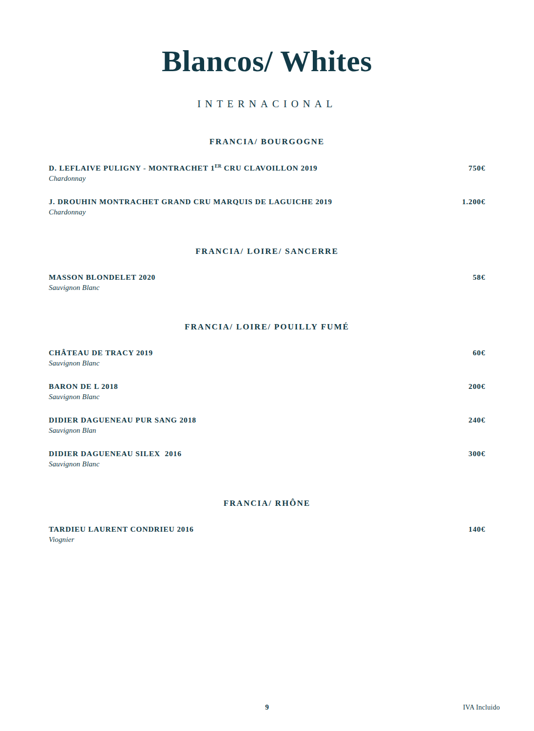Blancos/ Whites
Internacional
Francia/ Bourgogne
D. Leflaive Puligny - Montrachet 1er Cru Clavoillon 2019 750€
Chardonnay
J. Drouhin Montrachet Grand Cru Marquis de Laguiche 2019 1.200€
Chardonnay
Francia/ Loire/ Sancerre
Masson Blondelet 2020 58€
Sauvignon Blanc
Francia/ Loire/ Pouilly Fumé
Château de Tracy 2019 60€
Sauvignon Blanc
Baron de L 2018 200€
Sauvignon Blanc
Didier Dagueneau Pur Sang 2018 240€
Sauvignon Blan
Didier Dagueneau Silex 2016 300€
Sauvignon Blanc
Francia/ Rhône
Tardieu Laurent Condrieu 2016 140€
Viognier
9 IVA Incluido